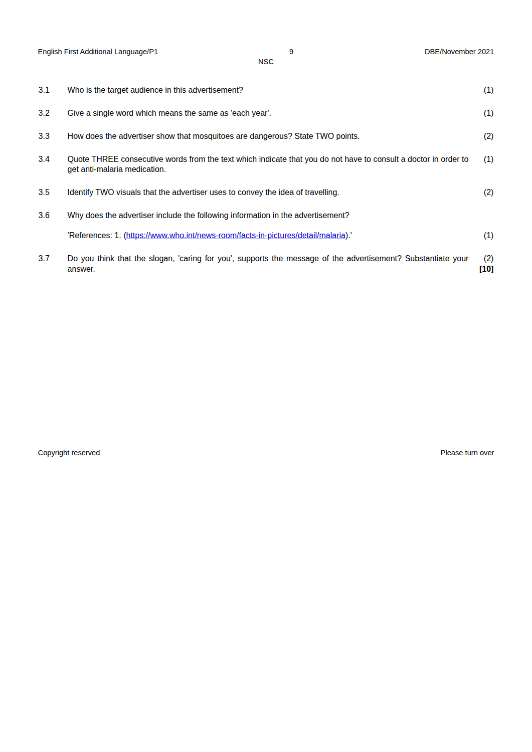English First Additional Language/P1
9
DBE/November 2021
NSC
| 3.1 | Who is the target audience in this advertisement? | (1) |
| 3.2 | Give a single word which means the same as 'each year'. | (1) |
| 3.3 | How does the advertiser show that mosquitoes are dangerous? State TWO points. | (2) |
| 3.4 | Quote THREE consecutive words from the text which indicate that you do not have to consult a doctor in order to get anti-malaria medication. | (1) |
| 3.5 | Identify TWO visuals that the advertiser uses to convey the idea of travelling. | (2) |
| 3.6 | Why does the advertiser include the following information in the advertisement? 'References: 1. ( https://www.who.int/news-room/facts-in-pictures/detail/malaria ).' | (1) |
| 3.7 | Do you think that the slogan, 'caring for you', supports the message of the advertisement? Substantiate your answer. | (2) [10] |
Copyright reserved
Please turn over